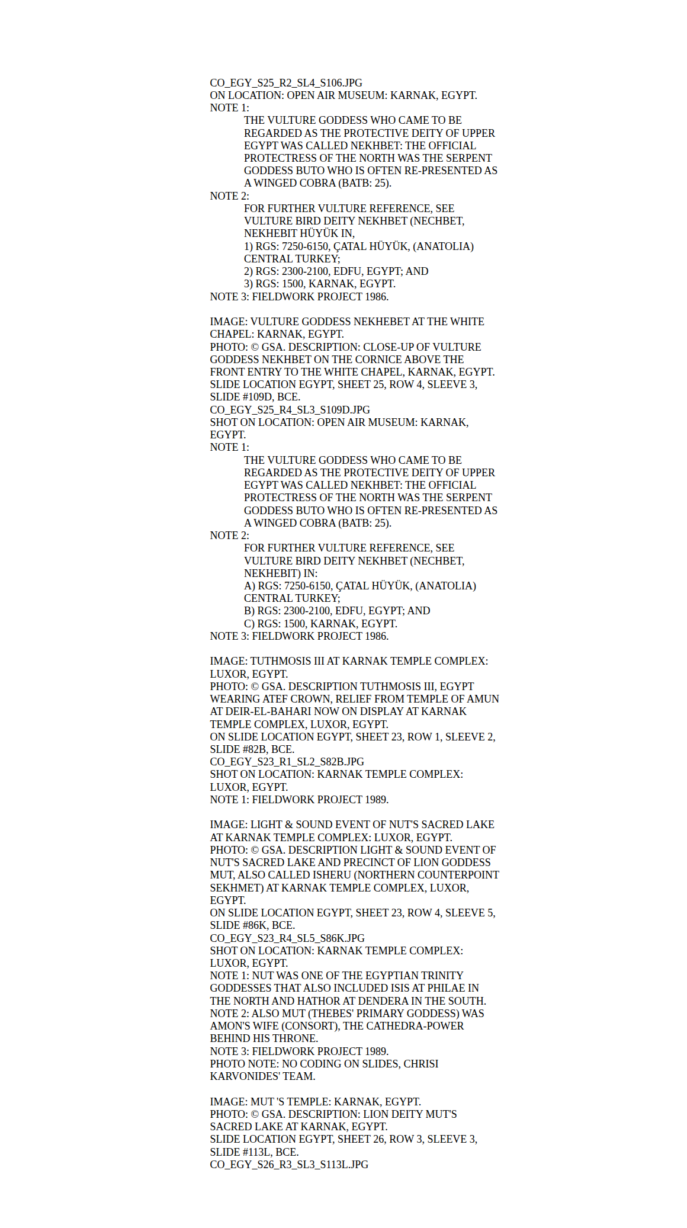CO_EGY_S25_R2_SL4_S106.jpg
On location: Open Air Museum: Karnak, Egypt.
Note 1:
The vulture goddess who came to be regarded as the protective deity of Upper Egypt was called Nekhbet: the official protectress of the north was the serpent goddess Buto who is often re-presented as a winged cobra (BATB: 25).
Note 2:
For further vulture reference, see vulture bird deity Nekhbet (Nechbet, Nekhebit Hüyük in,
1) RGS: 7250-6150, Çatal Hüyük, (Anatolia) Central Turkey;
2) RGS: 2300-2100, Edfu, Egypt; and
3) RGS: 1500, Karnak, Egypt.
Note 3: Fieldwork Project 1986.
Image: Vulture Goddess Nekhebet at the White Chapel: Karnak, Egypt.
Photo: © GSA. Description: Close-up of vulture goddess Nekhbet on the cornice above the front entry to the White Chapel, Karnak, Egypt.
Slide Location Egypt, Sheet 25, Row 4, Sleeve 3, Slide #109D, BCE.
CO_EGY_S25_R4_SL3_S109D.jpg
Shot on Location: Open Air Museum: Karnak, Egypt.
Note 1:
The vulture goddess who came to be regarded as the protective deity of Upper Egypt was called Nekhbet: the official protectress of the north was the serpent goddess Buto who is often re-presented as a winged cobra (BATB: 25).
Note 2:
For further vulture reference, see vulture bird deity Nekhbet (Nechbet, Nekhebit) in:
A) RGS: 7250-6150, Çatal Hüyük, (Anatolia) Central Turkey;
B) RGS: 2300-2100, Edfu, Egypt; and
C) RGS: 1500, Karnak, Egypt.
Note 3: Fieldwork Project 1986.
Image: Tuthmosis III at Karnak Temple Complex: Luxor, Egypt.
Photo: © GSA. Description Tuthmosis III, Egypt wearing Atef Crown, relief from Temple of Amun at Deir-el-Bahari now on display at Karnak Temple Complex, Luxor, Egypt.
On Slide Location Egypt, Sheet 23, Row 1, Sleeve 2, Slide #82B, BCE.
CO_EGY_S23_R1_SL2_S82B.jpg
Shot on Location: Karnak Temple Complex: Luxor, Egypt.
Note 1: Fieldwork Project 1989.
Image: Light & Sound Event of Nut's Sacred Lake at Karnak Temple Complex: Luxor, Egypt.
Photo: © GSA. Description Light & Sound Event of Nut's Sacred Lake and Precinct of Lion Goddess Mut, also called Isheru (northern counterpoint Sekhmet) at Karnak Temple Complex, Luxor, Egypt.
On Slide Location Egypt, Sheet 23, Row 4, Sleeve 5, Slide #86K, BCE.
CO_EGY_S23_R4_SL5_S86K.jpg
Shot on Location: Karnak Temple Complex: Luxor, Egypt.
Note 1: Nut was one of the Egyptian Trinity Goddesses that also included Isis at Philae in the north and Hathor at Dendera in the south.
Note 2: Also Mut (Thebes' primary goddess) was Amon's wife (consort), the cathedra-power behind his throne.
Note 3: Fieldwork Project 1989.
Photo Note: No coding on slides, Chrisi Karvonides' team.
Image: Mut 's Temple: Karnak, Egypt.
Photo: © GSA. Description: Lion deity Mut's Sacred Lake at Karnak, Egypt.
Slide Location Egypt, Sheet 26, Row 3, Sleeve 3, Slide #113L, BCE.
CO_EGY_S26_R3_SL3_S113L.jpg